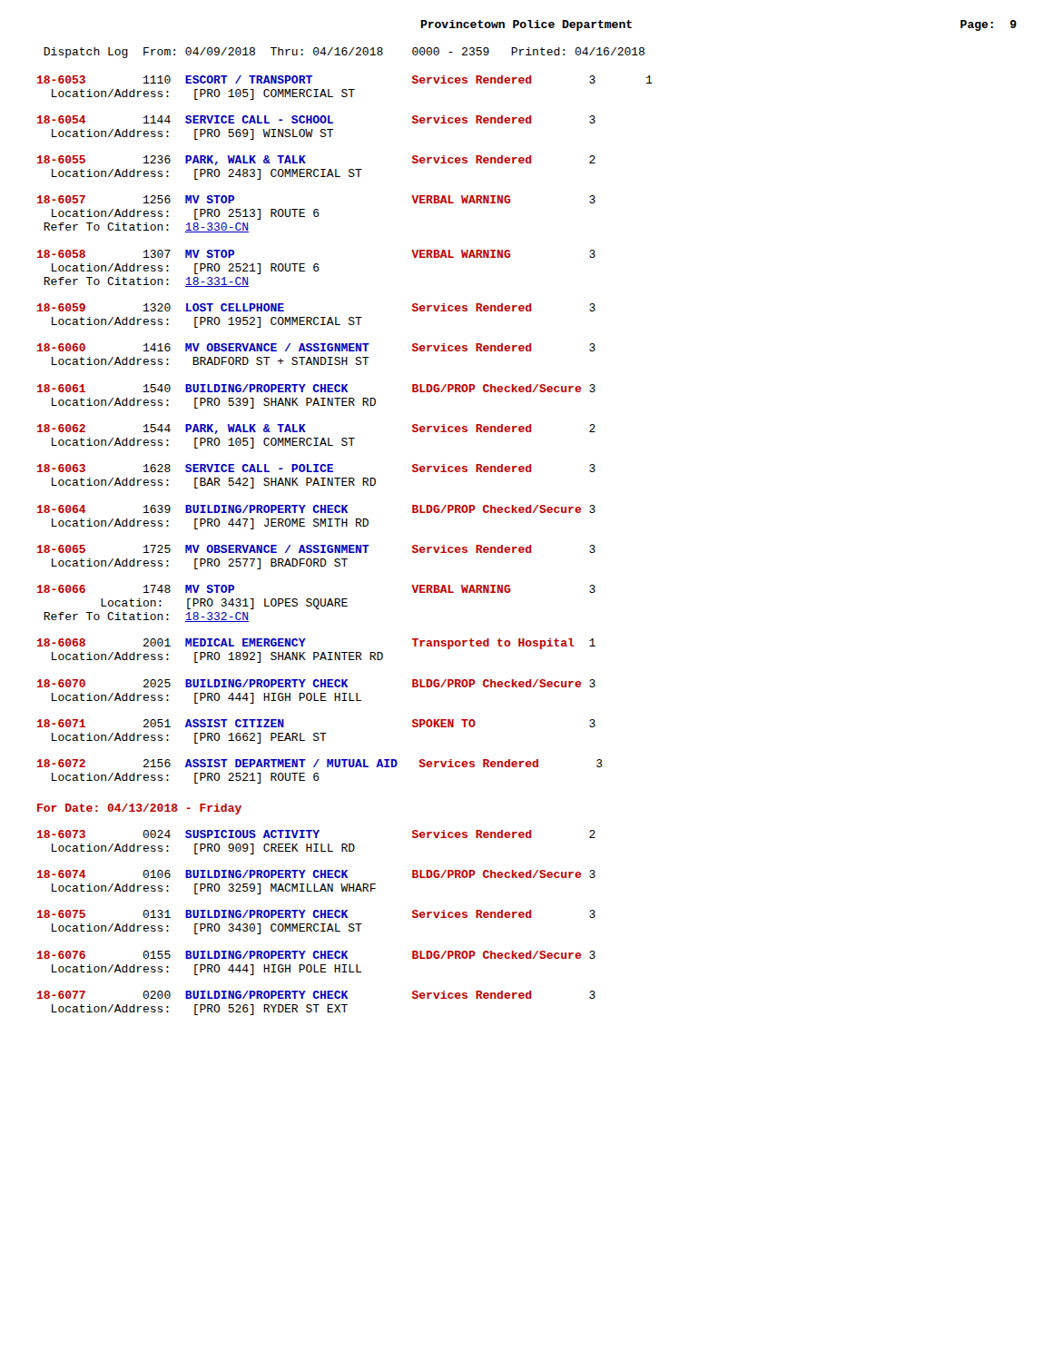Provincetown Police Department Page: 9
Dispatch Log From: 04/09/2018 Thru: 04/16/2018 0000 - 2359 Printed: 04/16/2018
18-6053 1110 ESCORT / TRANSPORT Services Rendered 3 1 Location/Address: [PRO 105] COMMERCIAL ST
18-6054 1144 SERVICE CALL - SCHOOL Services Rendered 3 Location/Address: [PRO 569] WINSLOW ST
18-6055 1236 PARK, WALK & TALK Services Rendered 2 Location/Address: [PRO 2483] COMMERCIAL ST
18-6057 1256 MV STOP VERBAL WARNING 3 Location/Address: [PRO 2513] ROUTE 6 Refer To Citation: 18-330-CN
18-6058 1307 MV STOP VERBAL WARNING 3 Location/Address: [PRO 2521] ROUTE 6 Refer To Citation: 18-331-CN
18-6059 1320 LOST CELLPHONE Services Rendered 3 Location/Address: [PRO 1952] COMMERCIAL ST
18-6060 1416 MV OBSERVANCE / ASSIGNMENT Services Rendered 3 Location/Address: BRADFORD ST + STANDISH ST
18-6061 1540 BUILDING/PROPERTY CHECK BLDG/PROP Checked/Secure 3 Location/Address: [PRO 539] SHANK PAINTER RD
18-6062 1544 PARK, WALK & TALK Services Rendered 2 Location/Address: [PRO 105] COMMERCIAL ST
18-6063 1628 SERVICE CALL - POLICE Services Rendered 3 Location/Address: [BAR 542] SHANK PAINTER RD
18-6064 1639 BUILDING/PROPERTY CHECK BLDG/PROP Checked/Secure 3 Location/Address: [PRO 447] JEROME SMITH RD
18-6065 1725 MV OBSERVANCE / ASSIGNMENT Services Rendered 3 Location/Address: [PRO 2577] BRADFORD ST
18-6066 1748 MV STOP VERBAL WARNING 3 Location: [PRO 3431] LOPES SQUARE Refer To Citation: 18-332-CN
18-6068 2001 MEDICAL EMERGENCY Transported to Hospital 1 Location/Address: [PRO 1892] SHANK PAINTER RD
18-6070 2025 BUILDING/PROPERTY CHECK BLDG/PROP Checked/Secure 3 Location/Address: [PRO 444] HIGH POLE HILL
18-6071 2051 ASSIST CITIZEN SPOKEN TO 3 Location/Address: [PRO 1662] PEARL ST
18-6072 2156 ASSIST DEPARTMENT / MUTUAL AID Services Rendered 3 Location/Address: [PRO 2521] ROUTE 6
For Date: 04/13/2018 - Friday
18-6073 0024 SUSPICIOUS ACTIVITY Services Rendered 2 Location/Address: [PRO 909] CREEK HILL RD
18-6074 0106 BUILDING/PROPERTY CHECK BLDG/PROP Checked/Secure 3 Location/Address: [PRO 3259] MACMILLAN WHARF
18-6075 0131 BUILDING/PROPERTY CHECK Services Rendered 3 Location/Address: [PRO 3430] COMMERCIAL ST
18-6076 0155 BUILDING/PROPERTY CHECK BLDG/PROP Checked/Secure 3 Location/Address: [PRO 444] HIGH POLE HILL
18-6077 0200 BUILDING/PROPERTY CHECK Services Rendered 3 Location/Address: [PRO 526] RYDER ST EXT